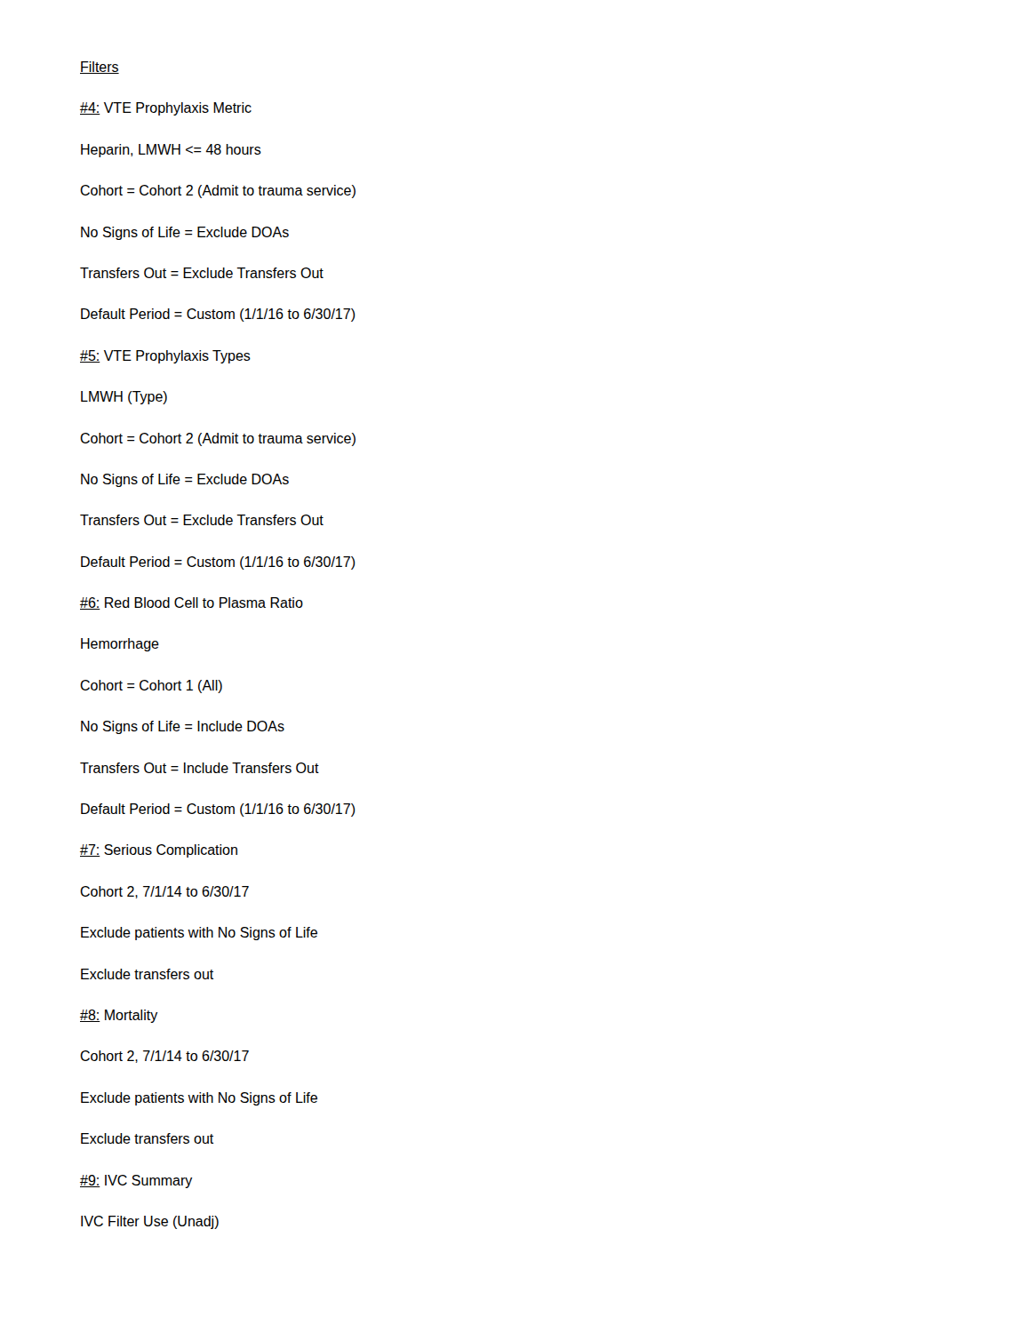Filters
#4: VTE Prophylaxis Metric
Heparin, LMWH <= 48 hours
Cohort = Cohort 2 (Admit to trauma service)
No Signs of Life = Exclude DOAs
Transfers Out = Exclude Transfers Out
Default Period = Custom (1/1/16 to 6/30/17)
#5: VTE Prophylaxis Types
LMWH (Type)
Cohort = Cohort 2 (Admit to trauma service)
No Signs of Life = Exclude DOAs
Transfers Out = Exclude Transfers Out
Default Period = Custom (1/1/16 to 6/30/17)
#6: Red Blood Cell to Plasma Ratio
Hemorrhage
Cohort = Cohort 1 (All)
No Signs of Life = Include DOAs
Transfers Out = Include Transfers Out
Default Period = Custom (1/1/16 to 6/30/17)
#7: Serious Complication
Cohort 2, 7/1/14 to 6/30/17
Exclude patients with No Signs of Life
Exclude transfers out
#8: Mortality
Cohort 2, 7/1/14 to 6/30/17
Exclude patients with No Signs of Life
Exclude transfers out
#9: IVC Summary
IVC Filter Use (Unadj)